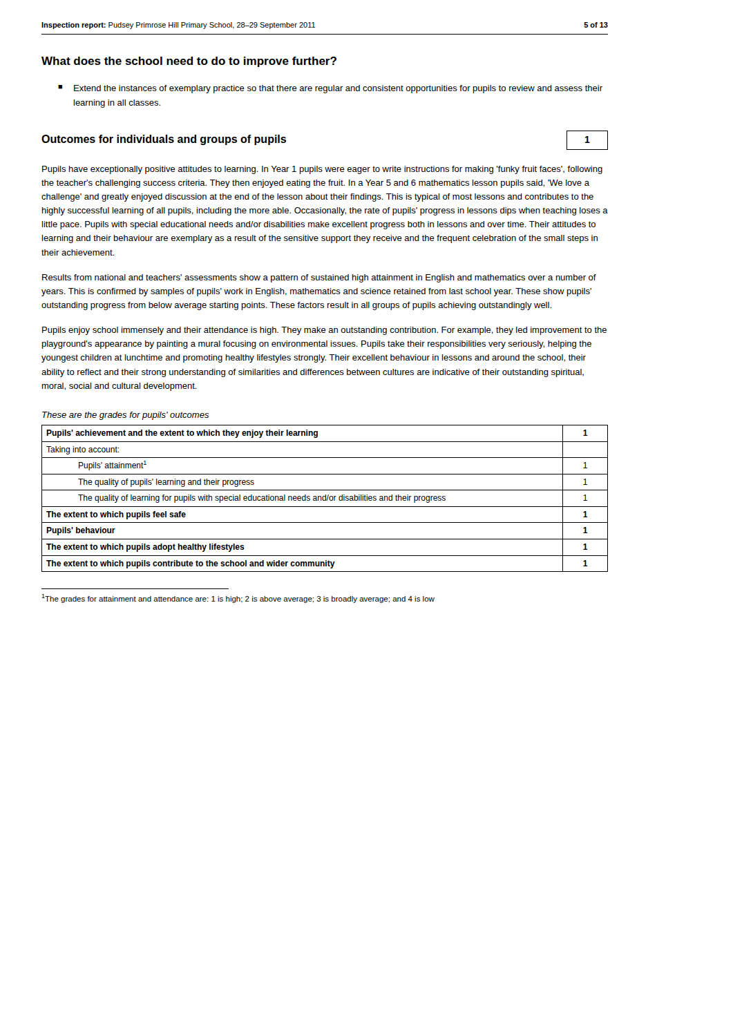Inspection report: Pudsey Primrose Hill Primary School, 28–29 September 2011
5 of 13
What does the school need to do to improve further?
Extend the instances of exemplary practice so that there are regular and consistent opportunities for pupils to review and assess their learning in all classes.
Outcomes for individuals and groups of pupils
1
Pupils have exceptionally positive attitudes to learning. In Year 1 pupils were eager to write instructions for making 'funky fruit faces', following the teacher's challenging success criteria. They then enjoyed eating the fruit. In a Year 5 and 6 mathematics lesson pupils said, 'We love a challenge' and greatly enjoyed discussion at the end of the lesson about their findings. This is typical of most lessons and contributes to the highly successful learning of all pupils, including the more able. Occasionally, the rate of pupils' progress in lessons dips when teaching loses a little pace. Pupils with special educational needs and/or disabilities make excellent progress both in lessons and over time. Their attitudes to learning and their behaviour are exemplary as a result of the sensitive support they receive and the frequent celebration of the small steps in their achievement.
Results from national and teachers' assessments show a pattern of sustained high attainment in English and mathematics over a number of years. This is confirmed by samples of pupils' work in English, mathematics and science retained from last school year. These show pupils' outstanding progress from below average starting points. These factors result in all groups of pupils achieving outstandingly well.
Pupils enjoy school immensely and their attendance is high. They make an outstanding contribution. For example, they led improvement to the playground's appearance by painting a mural focusing on environmental issues. Pupils take their responsibilities very seriously, helping the youngest children at lunchtime and promoting healthy lifestyles strongly. Their excellent behaviour in lessons and around the school, their ability to reflect and their strong understanding of similarities and differences between cultures are indicative of their outstanding spiritual, moral, social and cultural development.
These are the grades for pupils' outcomes
| Pupils' achievement and the extent to which they enjoy their learning | 1 |
| Taking into account: | |
| Pupils' attainment 1 | 1 |
| The quality of pupils' learning and their progress | 1 |
| The quality of learning for pupils with special educational needs and/or disabilities and their progress | 1 |
| The extent to which pupils feel safe | 1 |
| Pupils' behaviour | 1 |
| The extent to which pupils adopt healthy lifestyles | 1 |
| The extent to which pupils contribute to the school and wider community | 1 |
1The grades for attainment and attendance are: 1 is high; 2 is above average; 3 is broadly average; and 4 is low